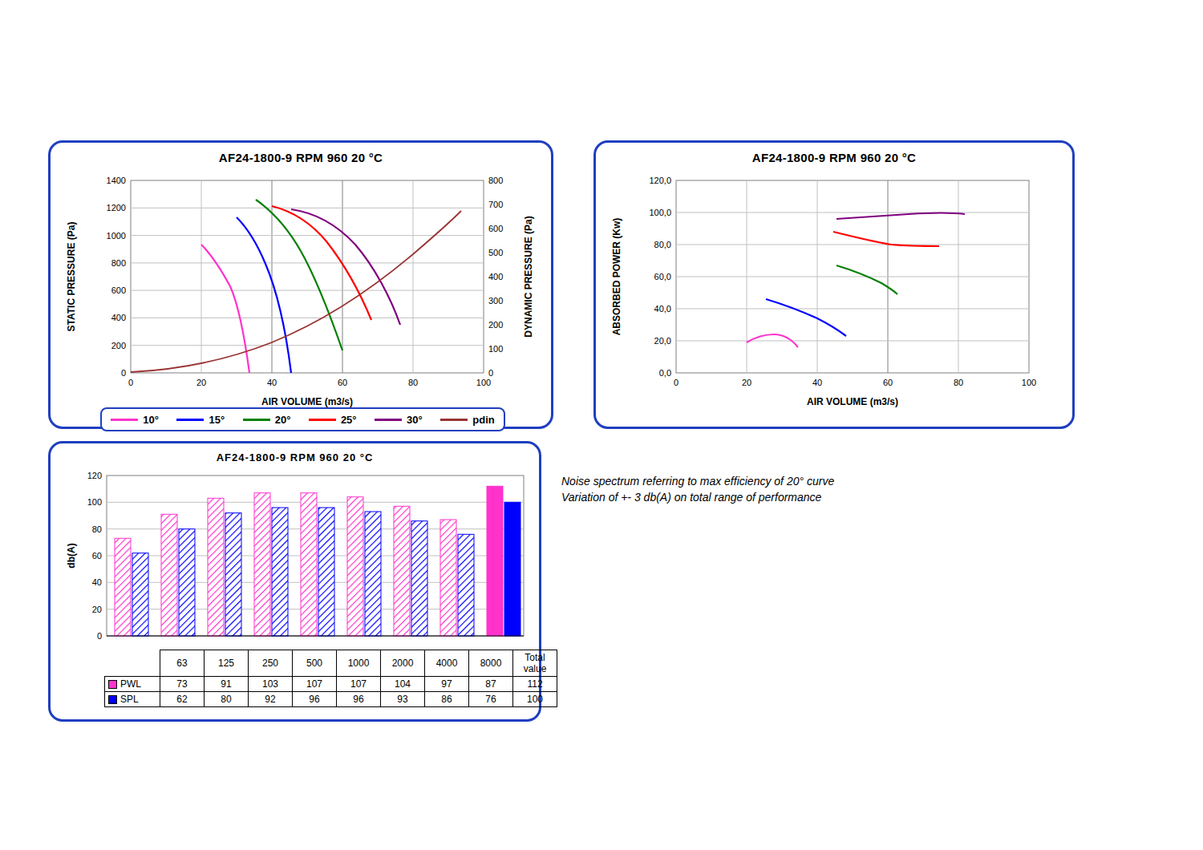PRESSURE / AIR VOLUME CHART
AF24-1800-9 RPM 960 20 °C
0 200 400 600 800 1000 1200 1400 0 100 200 300 400 500 600 700 800 0 20 40 60 80 100 AIR VOLUME (m3/s) STATIC PRESSURE (Pa) DYNAMIC PRESSURE (Pa)
10° 15° 20° 25° 30° pdin
ABSORBED POWER CHART
AF24-1800-9 RPM 960 20 °C
0,0 20,0 40,0 60,0 80,0 100,0 120,0 0 20 40 60 80 100 AIR VOLUME (m3/s) ABSORBED POWER (Kw)
NOISE SPECTRUM CHART
AF24-1800-9 RPM 960 20 °C
0 20 40 60 80 100 120 db(A)
| | 63 | 125 | 250 | 500 | 1000 | 2000 | 4000 | 8000 | Total value |
| PWL | 73 | 91 | 103 | 107 | 107 | 104 | 97 | 87 | 112 |
| SPL | 62 | 80 | 92 | 96 | 96 | 93 | 86 | 76 | 100 |
Noise spectrum referring to max efficiency of 20° curve
Variation of +- 3 db(A) on total range of performance